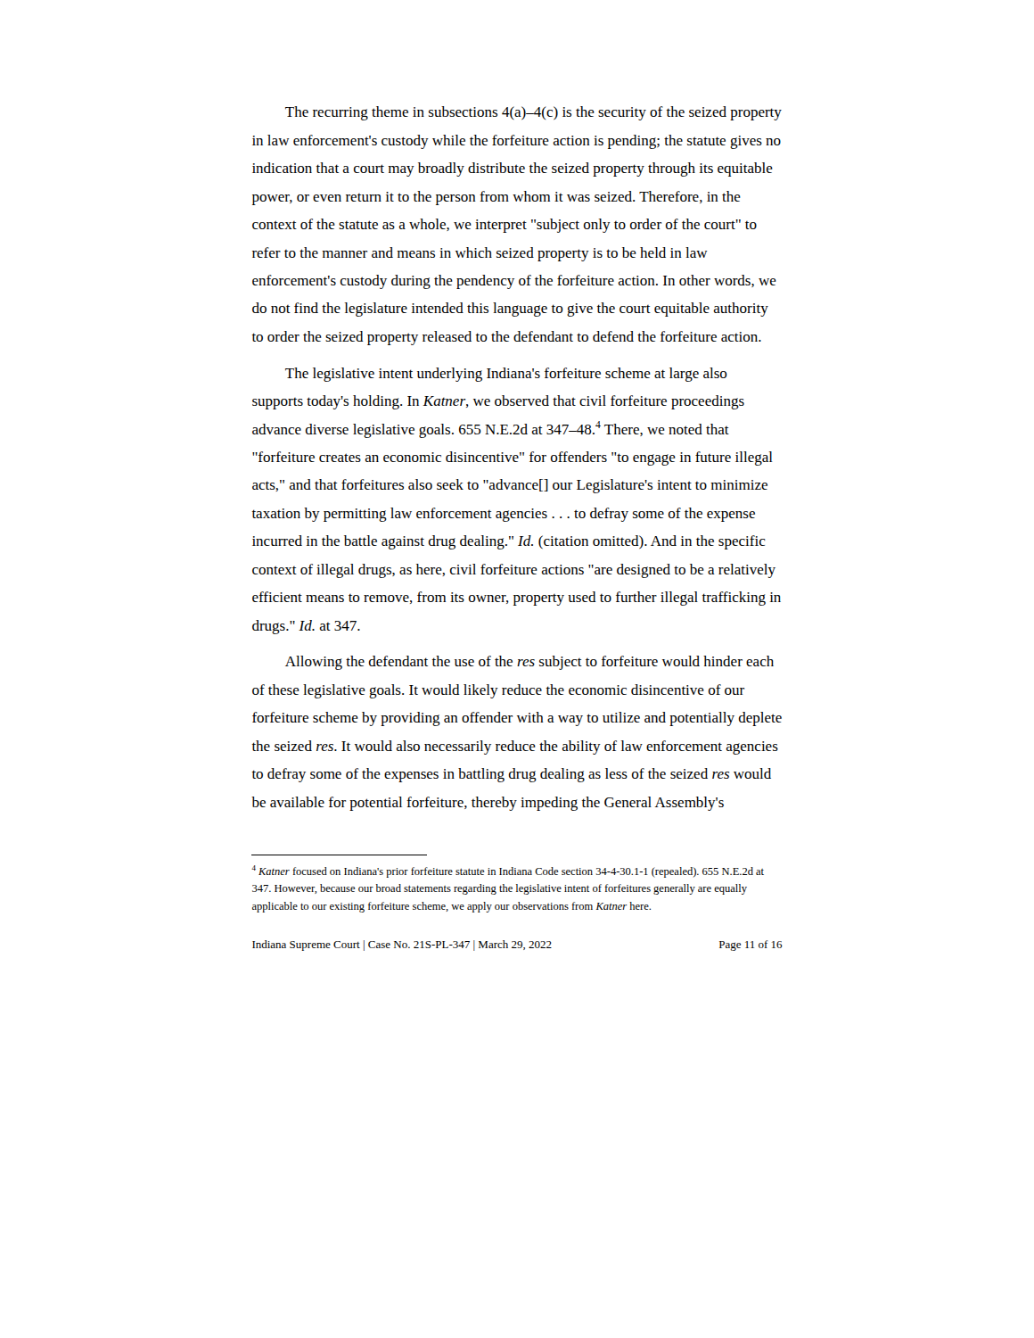The recurring theme in subsections 4(a)–4(c) is the security of the seized property in law enforcement's custody while the forfeiture action is pending; the statute gives no indication that a court may broadly distribute the seized property through its equitable power, or even return it to the person from whom it was seized. Therefore, in the context of the statute as a whole, we interpret "subject only to order of the court" to refer to the manner and means in which seized property is to be held in law enforcement's custody during the pendency of the forfeiture action. In other words, we do not find the legislature intended this language to give the court equitable authority to order the seized property released to the defendant to defend the forfeiture action.
The legislative intent underlying Indiana's forfeiture scheme at large also supports today's holding. In Katner, we observed that civil forfeiture proceedings advance diverse legislative goals. 655 N.E.2d at 347–48.4 There, we noted that "forfeiture creates an economic disincentive" for offenders "to engage in future illegal acts," and that forfeitures also seek to "advance[] our Legislature's intent to minimize taxation by permitting law enforcement agencies . . . to defray some of the expense incurred in the battle against drug dealing." Id. (citation omitted). And in the specific context of illegal drugs, as here, civil forfeiture actions "are designed to be a relatively efficient means to remove, from its owner, property used to further illegal trafficking in drugs." Id. at 347.
Allowing the defendant the use of the res subject to forfeiture would hinder each of these legislative goals. It would likely reduce the economic disincentive of our forfeiture scheme by providing an offender with a way to utilize and potentially deplete the seized res. It would also necessarily reduce the ability of law enforcement agencies to defray some of the expenses in battling drug dealing as less of the seized res would be available for potential forfeiture, thereby impeding the General Assembly's
4 Katner focused on Indiana's prior forfeiture statute in Indiana Code section 34-4-30.1-1 (repealed). 655 N.E.2d at 347. However, because our broad statements regarding the legislative intent of forfeitures generally are equally applicable to our existing forfeiture scheme, we apply our observations from Katner here.
Indiana Supreme Court | Case No. 21S-PL-347 | March 29, 2022 Page 11 of 16